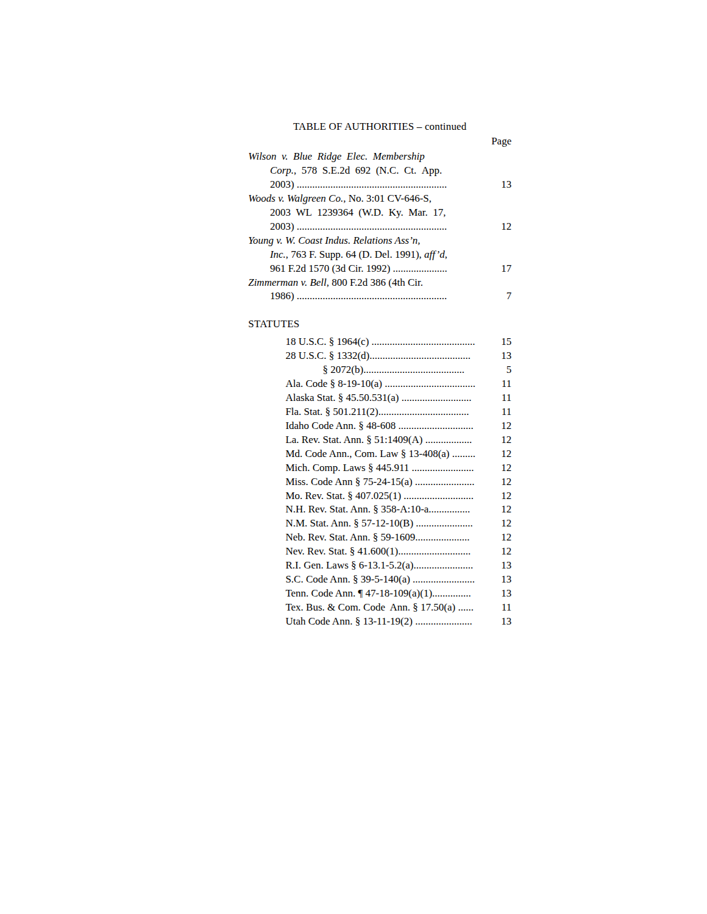TABLE OF AUTHORITIES – continued
Page
| Wilson v. Blue Ridge Elec. Membership | |
| Corp. , 578 S.E.2d 692 (N.C. Ct. App. | |
| 2003) .......................................................... | 13 |
| Woods v. Walgreen Co. , No. 3:01 CV-646-S, | |
| 2003 WL 1239364 (W.D. Ky. Mar. 17, | |
| 2003) .......................................................... | 12 |
| Young v. W. Coast Indus. Relations Ass’n, | |
| Inc. , 763 F. Supp. 64 (D. Del. 1991), aff’d , | |
| 961 F.2d 1570 (3d Cir. 1992) ..................... | 17 |
| Zimmerman v. Bell , 800 F.2d 386 (4th Cir. | |
| 1986) .......................................................... | 7 |
STATUTES
| 18 U.S.C. § 1964(c) ........................................ | 15 |
| 28 U.S.C. § 1332(d)....................................... | 13 |
| § 2072(b)....................................... | 5 |
| Ala. Code § 8-19-10(a) ................................... | 11 |
| Alaska Stat. § 45.50.531(a) ........................... | 11 |
| Fla. Stat. § 501.211(2)................................... | 11 |
| Idaho Code Ann. § 48-608 ............................. | 12 |
| La. Rev. Stat. Ann. § 51:1409(A) .................. | 12 |
| Md. Code Ann., Com. Law § 13-408(a) ......... | 12 |
| Mich. Comp. Laws § 445.911 ........................ | 12 |
| Miss. Code Ann § 75-24-15(a) ....................... | 12 |
| Mo. Rev. Stat. § 407.025(1) ........................... | 12 |
| N.H. Rev. Stat. Ann. § 358-A:10-a................ | 12 |
| N.M. Stat. Ann. § 57-12-10(B) ...................... | 12 |
| Neb. Rev. Stat. Ann. § 59-1609..................... | 12 |
| Nev. Rev. Stat. § 41.600(1)............................ | 12 |
| R.I. Gen. Laws § 6-13.1-5.2(a)....................... | 13 |
| S.C. Code Ann. § 39-5-140(a) ........................ | 13 |
| Tenn. Code Ann. ¶ 47-18-109(a)(1)............... | 13 |
| Tex. Bus. & Com. Code Ann. § 17.50(a) ...... | 11 |
| Utah Code Ann. § 13-11-19(2) ...................... | 13 |